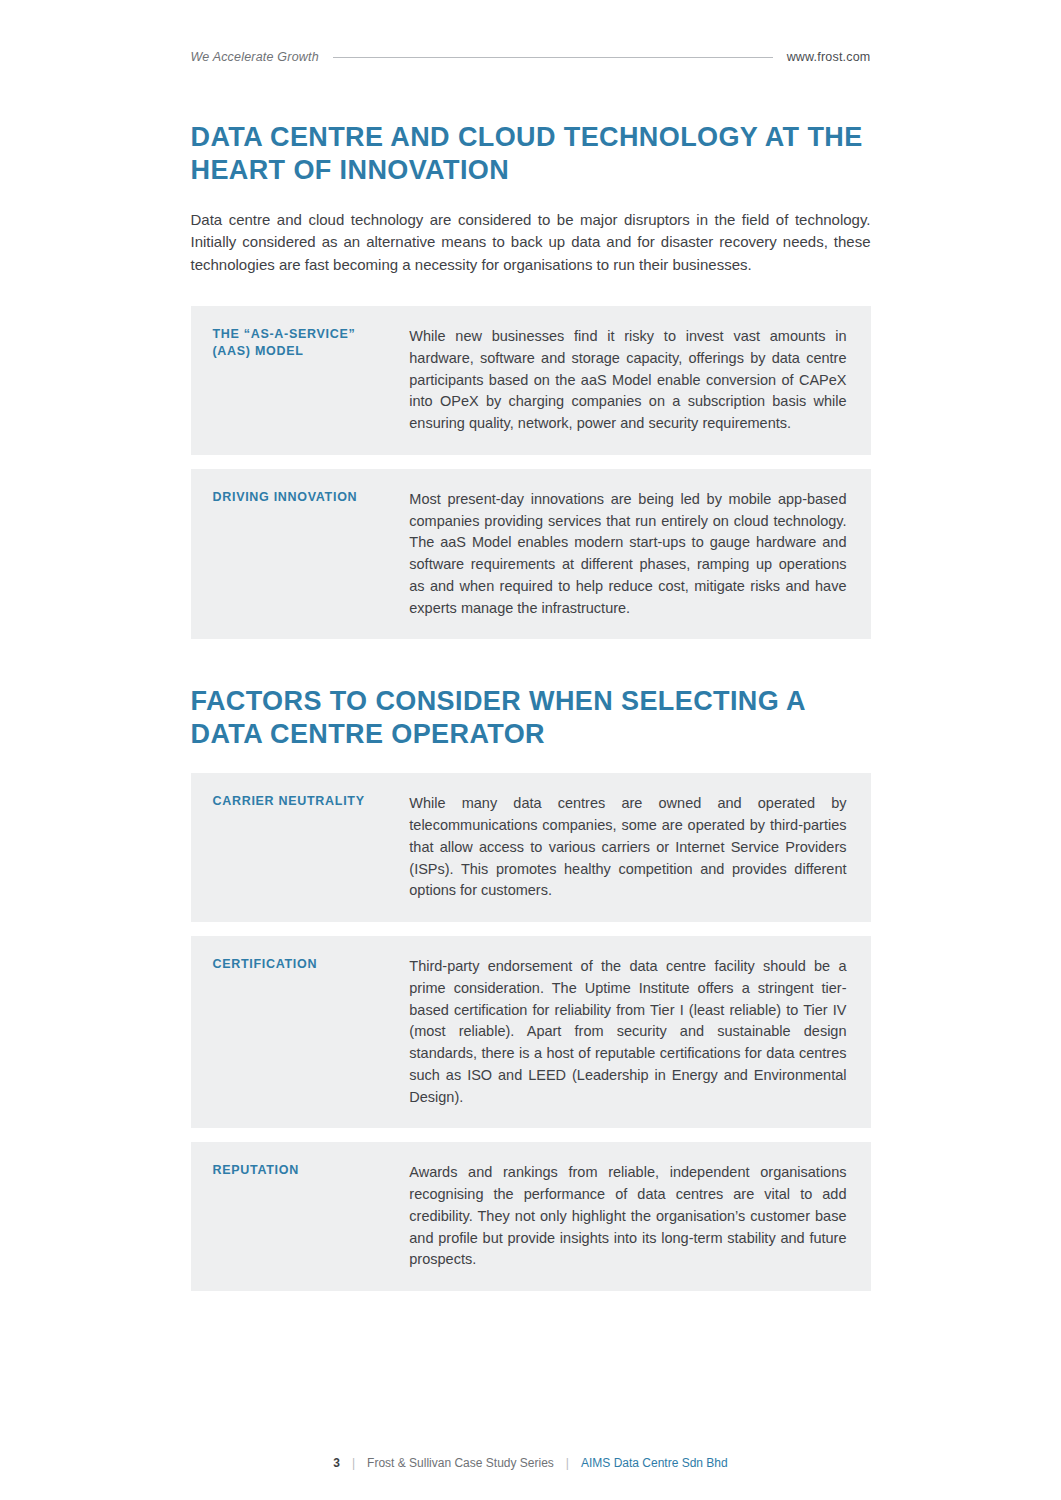We Accelerate Growth www.frost.com
Data Centre and Cloud Technology at the Heart of Innovation
Data centre and cloud technology are considered to be major disruptors in the field of technology. Initially considered as an alternative means to back up data and for disaster recovery needs, these technologies are fast becoming a necessity for organisations to run their businesses.
The “As-a-Service” (aaS) Model
While new businesses find it risky to invest vast amounts in hardware, software and storage capacity, offerings by data centre participants based on the aaS Model enable conversion of CAPeX into OPeX by charging companies on a subscription basis while ensuring quality, network, power and security requirements.
Driving Innovation
Most present-day innovations are being led by mobile app-based companies providing services that run entirely on cloud technology. The aaS Model enables modern start-ups to gauge hardware and software requirements at different phases, ramping up operations as and when required to help reduce cost, mitigate risks and have experts manage the infrastructure.
Factors to Consider When Selecting a Data Centre Operator
Carrier Neutrality
While many data centres are owned and operated by telecommunications companies, some are operated by third-parties that allow access to various carriers or Internet Service Providers (ISPs). This promotes healthy competition and provides different options for customers.
Certification
Third-party endorsement of the data centre facility should be a prime consideration. The Uptime Institute offers a stringent tier-based certification for reliability from Tier I (least reliable) to Tier IV (most reliable). Apart from security and sustainable design standards, there is a host of reputable certifications for data centres such as ISO and LEED (Leadership in Energy and Environmental Design).
Reputation
Awards and rankings from reliable, independent organisations recognising the performance of data centres are vital to add credibility. They not only highlight the organisation’s customer base and profile but provide insights into its long-term stability and future prospects.
3 | Frost & Sullivan Case Study Series | AIMS Data Centre Sdn Bhd